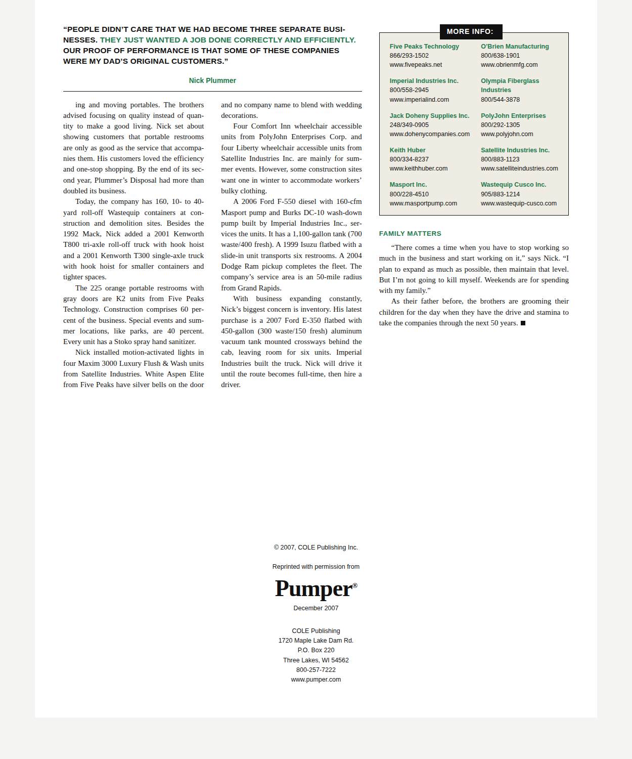“People didn’t care that we had become three separate busi­nesses. They just wanted a job done correctly and efficiently. Our proof of performance is that some of these companies were my dad’s original customers.”
Nick Plummer
ing and moving portables. The brothers advised focusing on quality instead of quantity to make a good living. Nick set about showing customers that portable restrooms are only as good as the service that accompanies them. His customers loved the efficiency and one-stop shopping. By the end of its second year, Plummer’s Disposal had more than doubled its business.
Today, the company has 160, 10- to 40-yard roll-off Wastequip containers at construction and demo­lition sites. Besides the 1992 Mack, Nick added a 2001 Kenworth T800 tri-axle roll-off truck with hook hoist and a 2001 Kenworth T300 single-axle truck with hook hoist for smaller containers and tighter spaces.
The 225 orange portable restrooms with gray doors are K2 units from Five Peaks Technology. Construction comprises 60 percent of the business. Special events and summer locations, like parks, are 40 percent. Every unit has a Stoko spray hand sani­tizer.
Nick installed motion-activated lights in four Maxim 3000 Luxury Flush & Wash units from Satellite Industries. White Aspen Elite from Five Peaks have silver bells on the door and no company name to blend with wedding decorations.
Four Comfort Inn wheelchair accessible units from PolyJohn Enterprises Corp. and four Liberty wheelchair accessible units from Satellite Industries Inc. are mainly for summer events. However, some construction sites want one in win­ter to accommodate workers’ bulky clothing.
A 2006 Ford F-550 diesel with 160-cfm Masport pump and Burks DC-10 wash-down pump built by Imperial Industries Inc., services the units. It has a 1,100-gallon tank (700 waste/400 fresh). A 1999 Isuzu flatbed with a slide-in unit transports six restrooms. A 2004 Dodge Ram pickup completes the fleet. The company’s service area is an 50-mile radius from Grand Rapids.
With business expanding constantly, Nick’s biggest concern is inventory. His latest purchase is a 2007 Ford E-350 flatbed with 450-gallon (300 waste/150 fresh) aluminum vacuum tank mounted crossways behind the cab, leaving room for six units. Imperial Industries built the truck. Nick will drive it until the route becomes full-time, then hire a driver.
MORE INFO:
Five Peaks Technology 866/293-1502 www.fivepeaks.net
O’Brien Manufacturing 800/638-1901 www.obrienmfg.com
Imperial Industries Inc. 800/558-2945 www.imperialind.com
Olympia Fiberglass Industries 800/544-3878
Jack Doheny Supplies Inc. 248/349-0905 www.dohenycompanies.com
PolyJohn Enterprises 800/292-1305 www.polyjohn.com
Keith Huber 800/334-8237 www.keithhuber.com
Satellite Industries Inc. 800/883-1123 www.satelliteindustries.com
Masport Inc. 800/228-4510 www.masportpump.com
Wastequip Cusco Inc. 905/883-1214 www.wastequip-cusco.com
Family Matters
“There comes a time when you have to stop working so much in the business and start working on it,” says Nick. “I plan to expand as much as possi­ble, then maintain that level. But I’m not going to kill myself. Weekends are for spending with my family.”
As their father before, the brothers are grooming their children for the day when they have the drive and stamina to take the companies through the next 50 years.
© 2007, COLE Publishing Inc.
Reprinted with permission from
Pumper®
December 2007
COLE Publishing
1720 Maple Lake Dam Rd.
P.O. Box 220
Three Lakes, WI 54562
800-257-7222
www.pumper.com